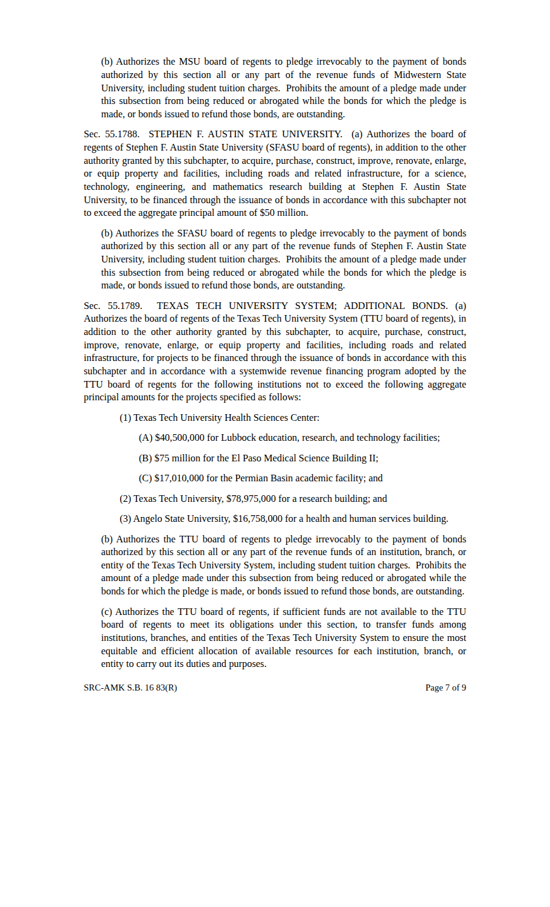(b) Authorizes the MSU board of regents to pledge irrevocably to the payment of bonds authorized by this section all or any part of the revenue funds of Midwestern State University, including student tuition charges. Prohibits the amount of a pledge made under this subsection from being reduced or abrogated while the bonds for which the pledge is made, or bonds issued to refund those bonds, are outstanding.
Sec. 55.1788. STEPHEN F. AUSTIN STATE UNIVERSITY. (a) Authorizes the board of regents of Stephen F. Austin State University (SFASU board of regents), in addition to the other authority granted by this subchapter, to acquire, purchase, construct, improve, renovate, enlarge, or equip property and facilities, including roads and related infrastructure, for a science, technology, engineering, and mathematics research building at Stephen F. Austin State University, to be financed through the issuance of bonds in accordance with this subchapter not to exceed the aggregate principal amount of $50 million.
(b) Authorizes the SFASU board of regents to pledge irrevocably to the payment of bonds authorized by this section all or any part of the revenue funds of Stephen F. Austin State University, including student tuition charges. Prohibits the amount of a pledge made under this subsection from being reduced or abrogated while the bonds for which the pledge is made, or bonds issued to refund those bonds, are outstanding.
Sec. 55.1789. TEXAS TECH UNIVERSITY SYSTEM; ADDITIONAL BONDS. (a) Authorizes the board of regents of the Texas Tech University System (TTU board of regents), in addition to the other authority granted by this subchapter, to acquire, purchase, construct, improve, renovate, enlarge, or equip property and facilities, including roads and related infrastructure, for projects to be financed through the issuance of bonds in accordance with this subchapter and in accordance with a systemwide revenue financing program adopted by the TTU board of regents for the following institutions not to exceed the following aggregate principal amounts for the projects specified as follows:
(1) Texas Tech University Health Sciences Center:
(A) $40,500,000 for Lubbock education, research, and technology facilities;
(B) $75 million for the El Paso Medical Science Building II;
(C) $17,010,000 for the Permian Basin academic facility; and
(2) Texas Tech University, $78,975,000 for a research building; and
(3) Angelo State University, $16,758,000 for a health and human services building.
(b) Authorizes the TTU board of regents to pledge irrevocably to the payment of bonds authorized by this section all or any part of the revenue funds of an institution, branch, or entity of the Texas Tech University System, including student tuition charges. Prohibits the amount of a pledge made under this subsection from being reduced or abrogated while the bonds for which the pledge is made, or bonds issued to refund those bonds, are outstanding.
(c) Authorizes the TTU board of regents, if sufficient funds are not available to the TTU board of regents to meet its obligations under this section, to transfer funds among institutions, branches, and entities of the Texas Tech University System to ensure the most equitable and efficient allocation of available resources for each institution, branch, or entity to carry out its duties and purposes.
SRC-AMK S.B. 16 83(R) Page 7 of 9